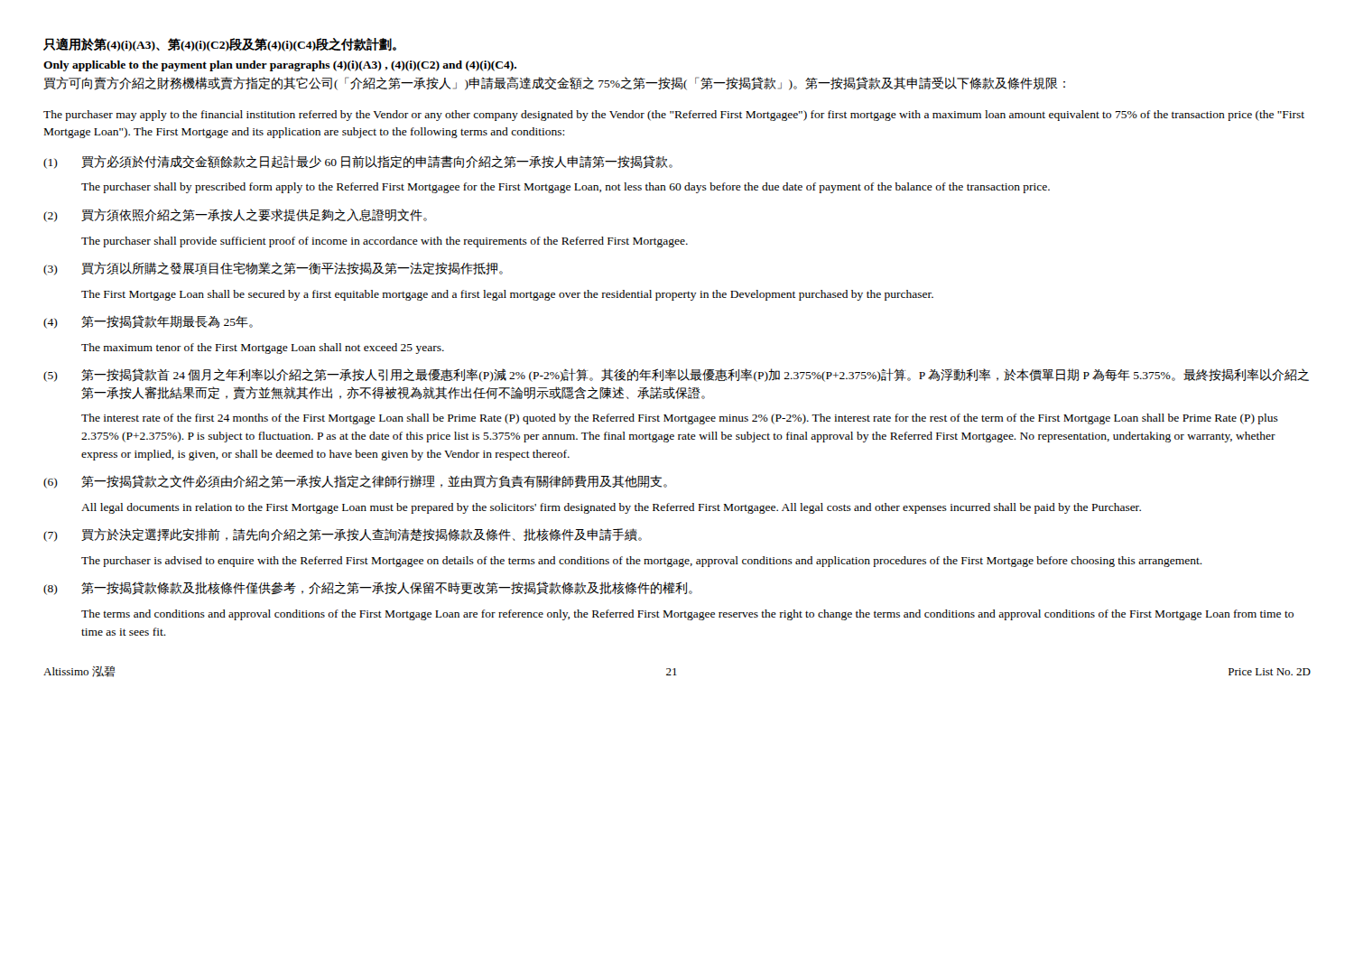只適用於第(4)(i)(A3)、第(4)(i)(C2)段及第(4)(i)(C4)段之付款計劃。
Only applicable to the payment plan under paragraphs (4)(i)(A3) , (4)(i)(C2) and (4)(i)(C4).
買方可向賣方介紹之財務機構或賣方指定的其它公司(「介紹之第一承按人」)申請最高達成交金額之 75%之第一按揭(「第一按揭貸款」)。第一按揭貸款及其申請受以下條款及條件規限：
The purchaser may apply to the financial institution referred by the Vendor or any other company designated by the Vendor (the "Referred First Mortgagee") for first mortgage with a maximum loan amount equivalent to 75% of the transaction price (the "First Mortgage Loan"). The First Mortgage and its application are subject to the following terms and conditions:
(1)
買方必須於付清成交金額餘款之日起計最少 60 日前以指定的申請書向介紹之第一承按人申請第一按揭貸款。
The purchaser shall by prescribed form apply to the Referred First Mortgagee for the First Mortgage Loan, not less than 60 days before the due date of payment of the balance of the transaction price.
(2)
買方須依照介紹之第一承按人之要求提供足夠之入息證明文件。
The purchaser shall provide sufficient proof of income in accordance with the requirements of the Referred First Mortgagee.
(3)
買方須以所購之發展項目住宅物業之第一衡平法按揭及第一法定按揭作抵押。
The First Mortgage Loan shall be secured by a first equitable mortgage and a first legal mortgage over the residential property in the Development purchased by the purchaser.
(4)
第一按揭貸款年期最長為 25年。
The maximum tenor of the First Mortgage Loan shall not exceed 25 years.
(5)
第一按揭貸款首 24 個月之年利率以介紹之第一承按人引用之最優惠利率(P)減 2% (P-2%)計算。其後的年利率以最優惠利率(P)加 2.375%(P+2.375%)計算。P 為浮動利率，於本價單日期 P 為每年 5.375%。最終按揭利率以介紹之第一承按人審批結果而定，賣方並無就其作出，亦不得被視為就其作出任何不論明示或隱含之陳述、承諾或保證。
The interest rate of the first 24 months of the First Mortgage Loan shall be Prime Rate (P) quoted by the Referred First Mortgagee minus 2% (P-2%). The interest rate for the rest of the term of the First Mortgage Loan shall be Prime Rate (P) plus 2.375% (P+2.375%). P is subject to fluctuation. P as at the date of this price list is 5.375% per annum. The final mortgage rate will be subject to final approval by the Referred First Mortgagee. No representation, undertaking or warranty, whether express or implied, is given, or shall be deemed to have been given by the Vendor in respect thereof.
(6)
第一按揭貸款之文件必須由介紹之第一承按人指定之律師行辦理，並由買方負責有關律師費用及其他開支。
All legal documents in relation to the First Mortgage Loan must be prepared by the solicitors' firm designated by the Referred First Mortgagee. All legal costs and other expenses incurred shall be paid by the Purchaser.
(7)
買方於決定選擇此安排前，請先向介紹之第一承按人查詢清楚按揭條款及條件、批核條件及申請手續。
The purchaser is advised to enquire with the Referred First Mortgagee on details of the terms and conditions of the mortgage, approval conditions and application procedures of the First Mortgage before choosing this arrangement.
(8)
第一按揭貸款條款及批核條件僅供參考，介紹之第一承按人保留不時更改第一按揭貸款條款及批核條件的權利。
The terms and conditions and approval conditions of the First Mortgage Loan are for reference only, the Referred First Mortgagee reserves the right to change the terms and conditions and approval conditions of the First Mortgage Loan from time to time as it sees fit.
Altissimo 泓碧
21
Price List No. 2D